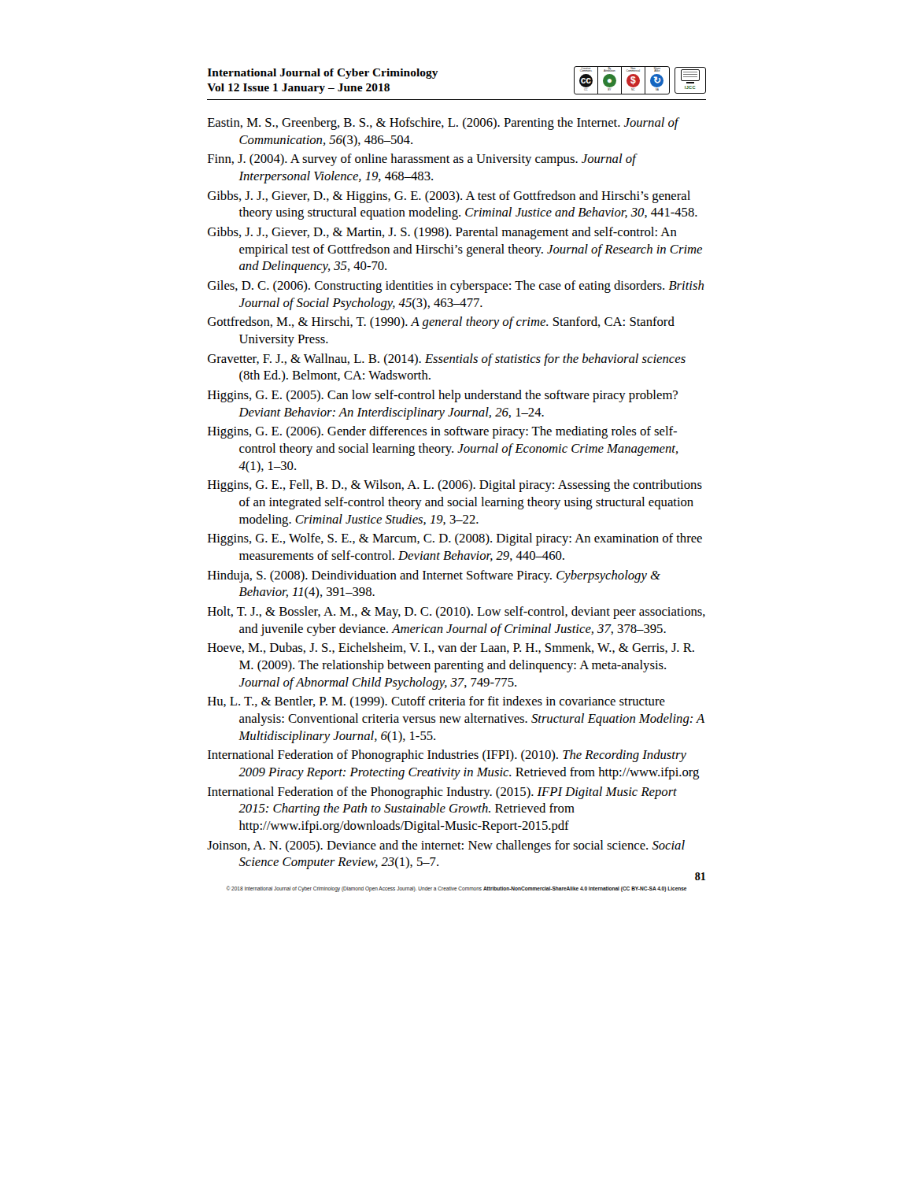International Journal of Cyber Criminology
Vol 12 Issue 1 January – June 2018
Creative
Commons
cc
CC
By
Attribution
●
BY
Non
Commercial
$
NC
Share
Alike
↻
SA
IJCC
Eastin, M. S., Greenberg, B. S., & Hofschire, L. (2006). Parenting the Internet. Journal of Communication, 56(3), 486–504.
Finn, J. (2004). A survey of online harassment as a University campus. Journal of Interpersonal Violence, 19, 468–483.
Gibbs, J. J., Giever, D., & Higgins, G. E. (2003). A test of Gottfredson and Hirschi’s general theory using structural equation modeling. Criminal Justice and Behavior, 30, 441-458.
Gibbs, J. J., Giever, D., & Martin, J. S. (1998). Parental management and self-control: An empirical test of Gottfredson and Hirschi’s general theory. Journal of Research in Crime and Delinquency, 35, 40-70.
Giles, D. C. (2006). Constructing identities in cyberspace: The case of eating disorders. British Journal of Social Psychology, 45(3), 463–477.
Gottfredson, M., & Hirschi, T. (1990). A general theory of crime. Stanford, CA: Stanford University Press.
Gravetter, F. J., & Wallnau, L. B. (2014). Essentials of statistics for the behavioral sciences (8th Ed.). Belmont, CA: Wadsworth.
Higgins, G. E. (2005). Can low self-control help understand the software piracy problem? Deviant Behavior: An Interdisciplinary Journal, 26, 1–24.
Higgins, G. E. (2006). Gender differences in software piracy: The mediating roles of self-control theory and social learning theory. Journal of Economic Crime Management, 4(1), 1–30.
Higgins, G. E., Fell, B. D., & Wilson, A. L. (2006). Digital piracy: Assessing the contributions of an integrated self-control theory and social learning theory using structural equation modeling. Criminal Justice Studies, 19, 3–22.
Higgins, G. E., Wolfe, S. E., & Marcum, C. D. (2008). Digital piracy: An examination of three measurements of self-control. Deviant Behavior, 29, 440–460.
Hinduja, S. (2008). Deindividuation and Internet Software Piracy. Cyberpsychology & Behavior, 11(4), 391–398.
Holt, T. J., & Bossler, A. M., & May, D. C. (2010). Low self-control, deviant peer associations, and juvenile cyber deviance. American Journal of Criminal Justice, 37, 378–395.
Hoeve, M., Dubas, J. S., Eichelsheim, V. I., van der Laan, P. H., Smmenk, W., & Gerris, J. R. M. (2009). The relationship between parenting and delinquency: A meta-analysis. Journal of Abnormal Child Psychology, 37, 749-775.
Hu, L. T., & Bentler, P. M. (1999). Cutoff criteria for fit indexes in covariance structure analysis: Conventional criteria versus new alternatives. Structural Equation Modeling: A Multidisciplinary Journal, 6(1), 1-55.
International Federation of Phonographic Industries (IFPI). (2010). The Recording Industry 2009 Piracy Report: Protecting Creativity in Music. Retrieved from http://www.ifpi.org
International Federation of the Phonographic Industry. (2015). IFPI Digital Music Report 2015: Charting the Path to Sustainable Growth. Retrieved from http://www.ifpi.org/downloads/Digital-Music-Report-2015.pdf
Joinson, A. N. (2005). Deviance and the internet: New challenges for social science. Social Science Computer Review, 23(1), 5–7.
81
© 2018 International Journal of Cyber Criminology (Diamond Open Access Journal). Under a Creative Commons Attribution-NonCommercial-ShareAlike 4.0 International (CC BY-NC-SA 4.0) License